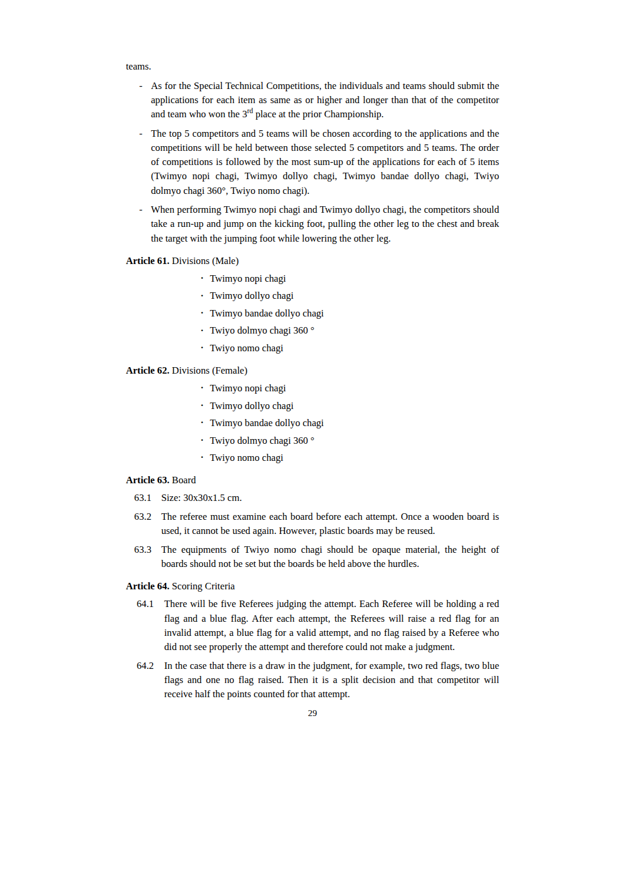teams.
As for the Special Technical Competitions, the individuals and teams should submit the applications for each item as same as or higher and longer than that of the competitor and team who won the 3rd place at the prior Championship.
The top 5 competitors and 5 teams will be chosen according to the applications and the competitions will be held between those selected 5 competitors and 5 teams. The order of competitions is followed by the most sum-up of the applications for each of 5 items (Twimyo nopi chagi, Twimyo dollyo chagi, Twimyo bandae dollyo chagi, Twiyo dolmyo chagi 360°, Twiyo nomo chagi).
When performing Twimyo nopi chagi and Twimyo dollyo chagi, the competitors should take a run-up and jump on the kicking foot, pulling the other leg to the chest and break the target with the jumping foot while lowering the other leg.
Article 61. Divisions (Male)
Twimyo nopi chagi
Twimyo dollyo chagi
Twimyo bandae dollyo chagi
Twiyo dolmyo chagi 360 °
Twiyo nomo chagi
Article 62. Divisions (Female)
Twimyo nopi chagi
Twimyo dollyo chagi
Twimyo bandae dollyo chagi
Twiyo dolmyo chagi 360 °
Twiyo nomo chagi
Article 63. Board
63.1 Size: 30x30x1.5 cm.
63.2 The referee must examine each board before each attempt. Once a wooden board is used, it cannot be used again. However, plastic boards may be reused.
63.3 The equipments of Twiyo nomo chagi should be opaque material, the height of boards should not be set but the boards be held above the hurdles.
Article 64. Scoring Criteria
64.1 There will be five Referees judging the attempt. Each Referee will be holding a red flag and a blue flag. After each attempt, the Referees will raise a red flag for an invalid attempt, a blue flag for a valid attempt, and no flag raised by a Referee who did not see properly the attempt and therefore could not make a judgment.
64.2 In the case that there is a draw in the judgment, for example, two red flags, two blue flags and one no flag raised. Then it is a split decision and that competitor will receive half the points counted for that attempt.
29